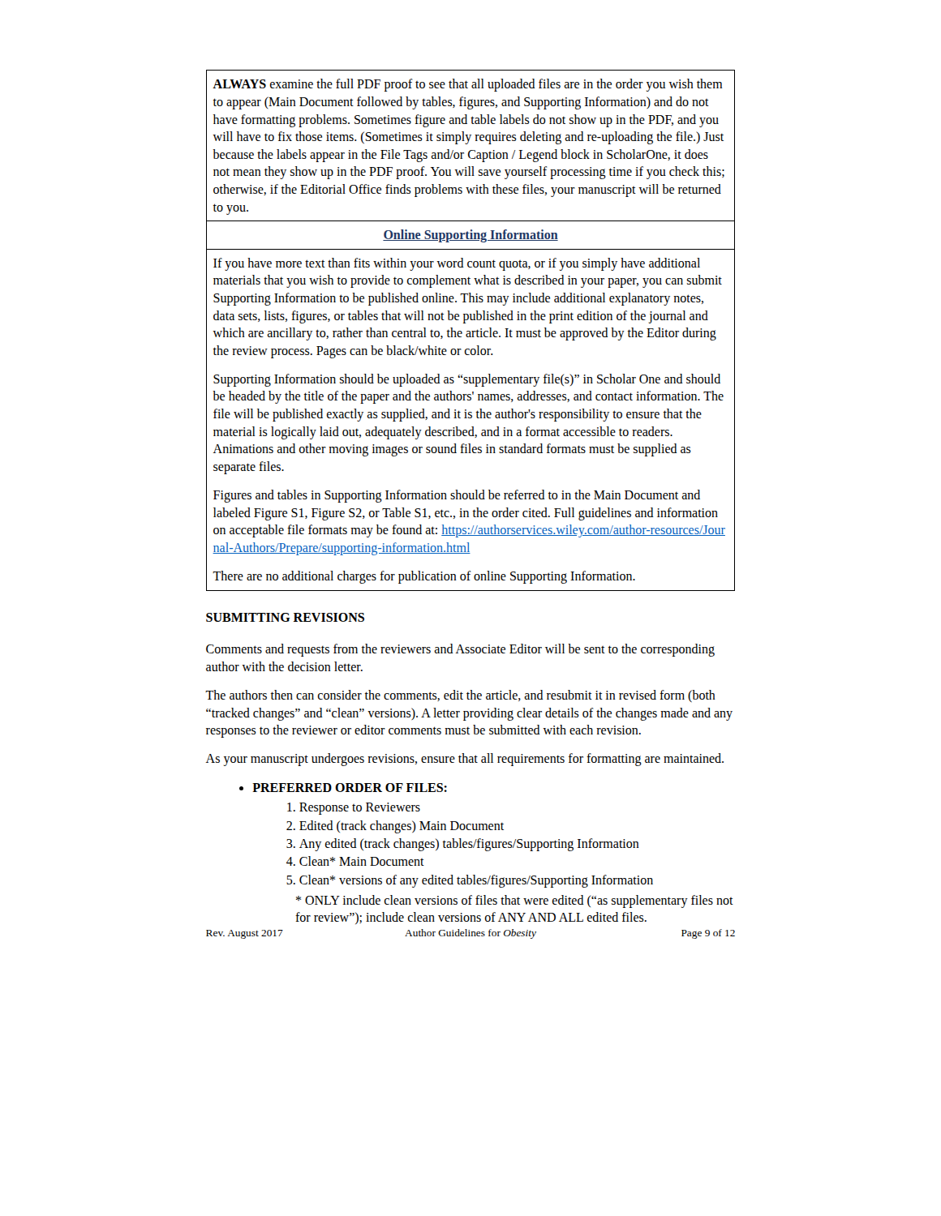| ALWAYS examine the full PDF proof to see that all uploaded files are in the order you wish them to appear (Main Document followed by tables, figures, and Supporting Information) and do not have formatting problems. Sometimes figure and table labels do not show up in the PDF, and you will have to fix those items. (Sometimes it simply requires deleting and re-uploading the file.) Just because the labels appear in the File Tags and/or Caption / Legend block in ScholarOne, it does not mean they show up in the PDF proof. You will save yourself processing time if you check this; otherwise, if the Editorial Office finds problems with these files, your manuscript will be returned to you. |
| Online Supporting Information |
| If you have more text than fits within your word count quota, or if you simply have additional materials that you wish to provide to complement what is described in your paper, you can submit Supporting Information to be published online. This may include additional explanatory notes, data sets, lists, figures, or tables that will not be published in the print edition of the journal and which are ancillary to, rather than central to, the article. It must be approved by the Editor during the review process. Pages can be black/white or color. Supporting Information should be uploaded as “supplementary file(s)” in Scholar One and should be headed by the title of the paper and the authors' names, addresses, and contact information. The file will be published exactly as supplied, and it is the author's responsibility to ensure that the material is logically laid out, adequately described, and in a format accessible to readers. Animations and other moving images or sound files in standard formats must be supplied as separate files. Figures and tables in Supporting Information should be referred to in the Main Document and labeled Figure S1, Figure S2, or Table S1, etc., in the order cited. Full guidelines and information on acceptable file formats may be found at: https://authorservices.wiley.com/author-resources/Journal-Authors/Prepare/supporting-information.html There are no additional charges for publication of online Supporting Information. |
SUBMITTING REVISIONS
Comments and requests from the reviewers and Associate Editor will be sent to the corresponding author with the decision letter.
The authors then can consider the comments, edit the article, and resubmit it in revised form (both “tracked changes” and “clean” versions). A letter providing clear details of the changes made and any responses to the reviewer or editor comments must be submitted with each revision.
As your manuscript undergoes revisions, ensure that all requirements for formatting are maintained.
PREFERRED ORDER OF FILES:
Response to Reviewers
Edited (track changes) Main Document
Any edited (track changes) tables/figures/Supporting Information
Clean* Main Document
Clean* versions of any edited tables/figures/Supporting Information
* ONLY include clean versions of files that were edited (“as supplementary files not for review”); include clean versions of ANY AND ALL edited files.
Rev. August 2017
Author Guidelines for Obesity
Page 9 of 12